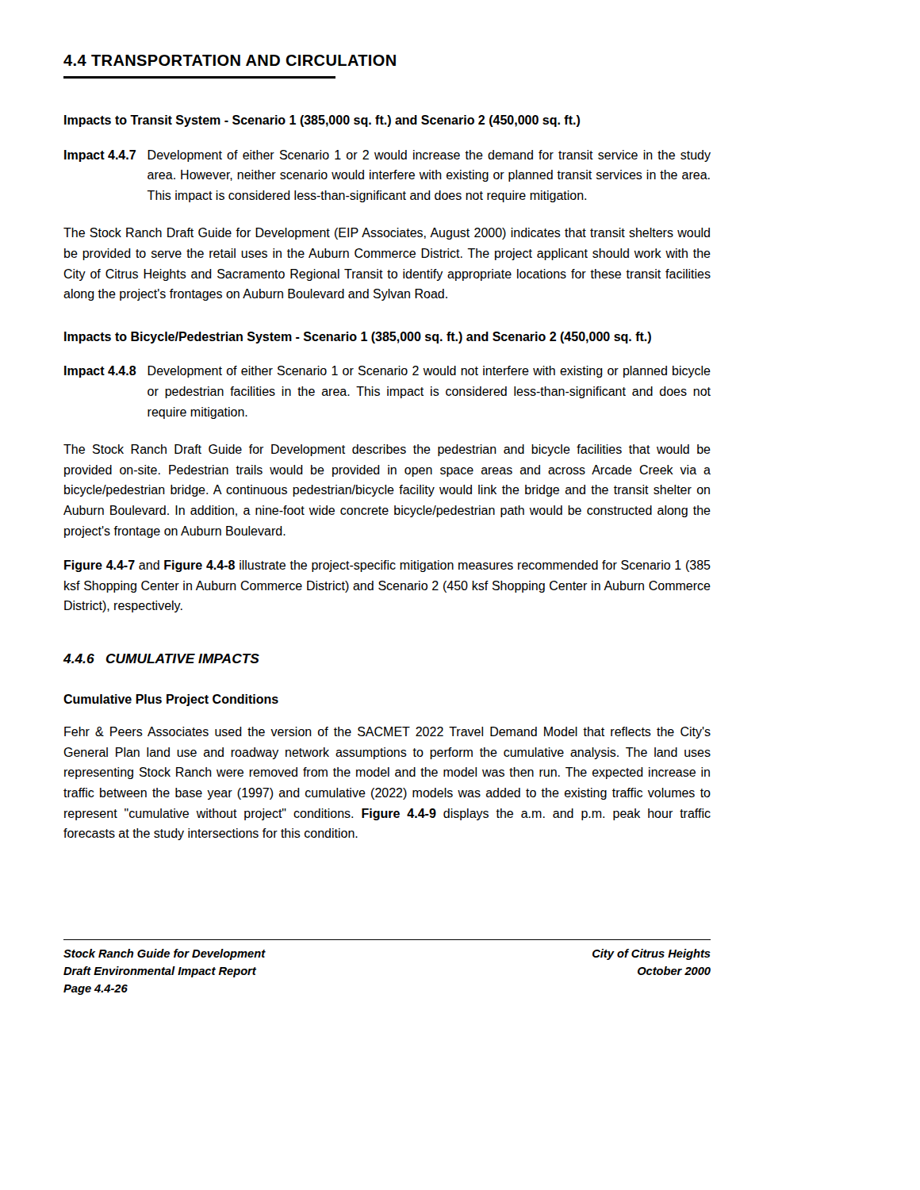4.4 TRANSPORTATION AND CIRCULATION
Impacts to Transit System - Scenario 1 (385,000 sq. ft.) and Scenario 2 (450,000 sq. ft.)
Impact 4.4.7
Development of either Scenario 1 or 2 would increase the demand for transit service in the study area. However, neither scenario would interfere with existing or planned transit services in the area. This impact is considered less-than-significant and does not require mitigation.
The Stock Ranch Draft Guide for Development (EIP Associates, August 2000) indicates that transit shelters would be provided to serve the retail uses in the Auburn Commerce District. The project applicant should work with the City of Citrus Heights and Sacramento Regional Transit to identify appropriate locations for these transit facilities along the project's frontages on Auburn Boulevard and Sylvan Road.
Impacts to Bicycle/Pedestrian System - Scenario 1 (385,000 sq. ft.) and Scenario 2 (450,000 sq. ft.)
Impact 4.4.8
Development of either Scenario 1 or Scenario 2 would not interfere with existing or planned bicycle or pedestrian facilities in the area. This impact is considered less-than-significant and does not require mitigation.
The Stock Ranch Draft Guide for Development describes the pedestrian and bicycle facilities that would be provided on-site. Pedestrian trails would be provided in open space areas and across Arcade Creek via a bicycle/pedestrian bridge. A continuous pedestrian/bicycle facility would link the bridge and the transit shelter on Auburn Boulevard. In addition, a nine-foot wide concrete bicycle/pedestrian path would be constructed along the project's frontage on Auburn Boulevard.
Figure 4.4-7 and Figure 4.4-8 illustrate the project-specific mitigation measures recommended for Scenario 1 (385 ksf Shopping Center in Auburn Commerce District) and Scenario 2 (450 ksf Shopping Center in Auburn Commerce District), respectively.
4.4.6 CUMULATIVE IMPACTS
Cumulative Plus Project Conditions
Fehr & Peers Associates used the version of the SACMET 2022 Travel Demand Model that reflects the City's General Plan land use and roadway network assumptions to perform the cumulative analysis. The land uses representing Stock Ranch were removed from the model and the model was then run. The expected increase in traffic between the base year (1997) and cumulative (2022) models was added to the existing traffic volumes to represent "cumulative without project" conditions. Figure 4.4-9 displays the a.m. and p.m. peak hour traffic forecasts at the study intersections for this condition.
Stock Ranch Guide for Development
Draft Environmental Impact Report
Page 4.4-26
City of Citrus Heights
October 2000